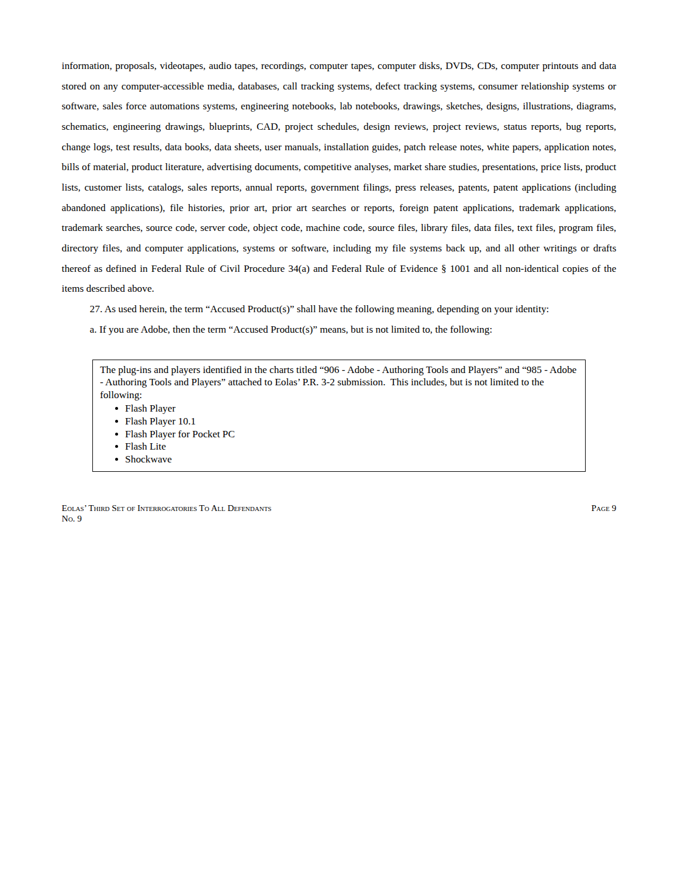information, proposals, videotapes, audio tapes, recordings, computer tapes, computer disks, DVDs, CDs, computer printouts and data stored on any computer-accessible media, databases, call tracking systems, defect tracking systems, consumer relationship systems or software, sales force automations systems, engineering notebooks, lab notebooks, drawings, sketches, designs, illustrations, diagrams, schematics, engineering drawings, blueprints, CAD, project schedules, design reviews, project reviews, status reports, bug reports, change logs, test results, data books, data sheets, user manuals, installation guides, patch release notes, white papers, application notes, bills of material, product literature, advertising documents, competitive analyses, market share studies, presentations, price lists, product lists, customer lists, catalogs, sales reports, annual reports, government filings, press releases, patents, patent applications (including abandoned applications), file histories, prior art, prior art searches or reports, foreign patent applications, trademark applications, trademark searches, source code, server code, object code, machine code, source files, library files, data files, text files, program files, directory files, and computer applications, systems or software, including my file systems back up, and all other writings or drafts thereof as defined in Federal Rule of Civil Procedure 34(a) and Federal Rule of Evidence § 1001 and all non-identical copies of the items described above.
27. As used herein, the term “Accused Product(s)” shall have the following meaning, depending on your identity:
a. If you are Adobe, then the term “Accused Product(s)” means, but is not limited to, the following:
The plug-ins and players identified in the charts titled “906 - Adobe - Authoring Tools and Players” and “985 - Adobe - Authoring Tools and Players” attached to Eolas’ P.R. 3-2 submission. This includes, but is not limited to the following:
Flash Player
Flash Player 10.1
Flash Player for Pocket PC
Flash Lite
Shockwave
Page 9 Eolas’ Third Set of Interrogatories To All Defendants No. 9